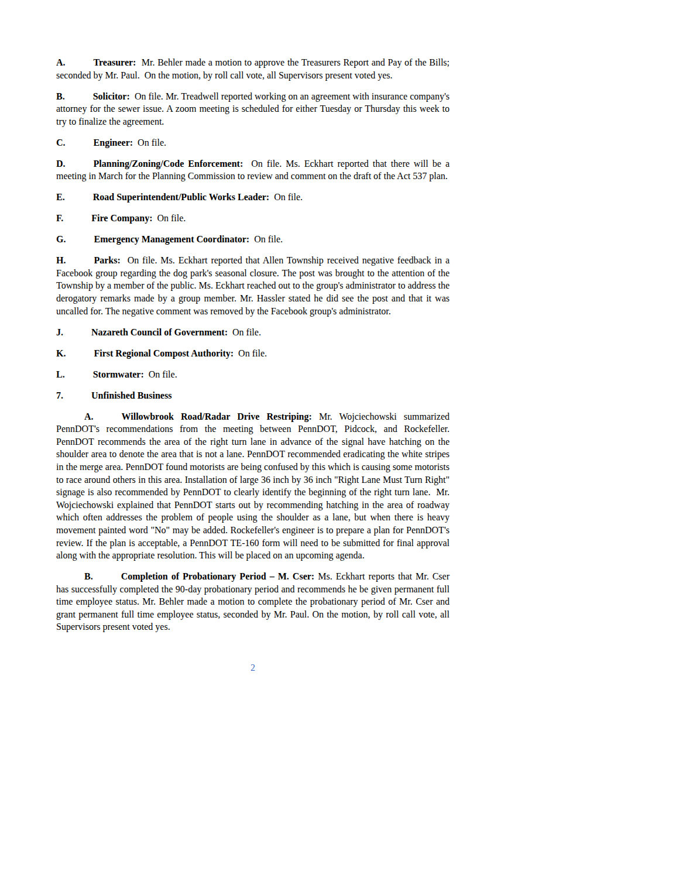A. Treasurer: Mr. Behler made a motion to approve the Treasurers Report and Pay of the Bills; seconded by Mr. Paul. On the motion, by roll call vote, all Supervisors present voted yes.
B. Solicitor: On file. Mr. Treadwell reported working on an agreement with insurance company's attorney for the sewer issue. A zoom meeting is scheduled for either Tuesday or Thursday this week to try to finalize the agreement.
C. Engineer: On file.
D. Planning/Zoning/Code Enforcement: On file. Ms. Eckhart reported that there will be a meeting in March for the Planning Commission to review and comment on the draft of the Act 537 plan.
E. Road Superintendent/Public Works Leader: On file.
F. Fire Company: On file.
G. Emergency Management Coordinator: On file.
H. Parks: On file. Ms. Eckhart reported that Allen Township received negative feedback in a Facebook group regarding the dog park's seasonal closure. The post was brought to the attention of the Township by a member of the public. Ms. Eckhart reached out to the group's administrator to address the derogatory remarks made by a group member. Mr. Hassler stated he did see the post and that it was uncalled for. The negative comment was removed by the Facebook group's administrator.
J. Nazareth Council of Government: On file.
K. First Regional Compost Authority: On file.
L. Stormwater: On file.
7. Unfinished Business
A. Willowbrook Road/Radar Drive Restriping: Mr. Wojciechowski summarized PennDOT's recommendations from the meeting between PennDOT, Pidcock, and Rockefeller. PennDOT recommends the area of the right turn lane in advance of the signal have hatching on the shoulder area to denote the area that is not a lane. PennDOT recommended eradicating the white stripes in the merge area. PennDOT found motorists are being confused by this which is causing some motorists to race around others in this area. Installation of large 36 inch by 36 inch "Right Lane Must Turn Right" signage is also recommended by PennDOT to clearly identify the beginning of the right turn lane. Mr. Wojciechowski explained that PennDOT starts out by recommending hatching in the area of roadway which often addresses the problem of people using the shoulder as a lane, but when there is heavy movement painted word "No" may be added. Rockefeller's engineer is to prepare a plan for PennDOT's review. If the plan is acceptable, a PennDOT TE-160 form will need to be submitted for final approval along with the appropriate resolution. This will be placed on an upcoming agenda.
B. Completion of Probationary Period – M. Cser: Ms. Eckhart reports that Mr. Cser has successfully completed the 90-day probationary period and recommends he be given permanent full time employee status. Mr. Behler made a motion to complete the probationary period of Mr. Cser and grant permanent full time employee status, seconded by Mr. Paul. On the motion, by roll call vote, all Supervisors present voted yes.
2